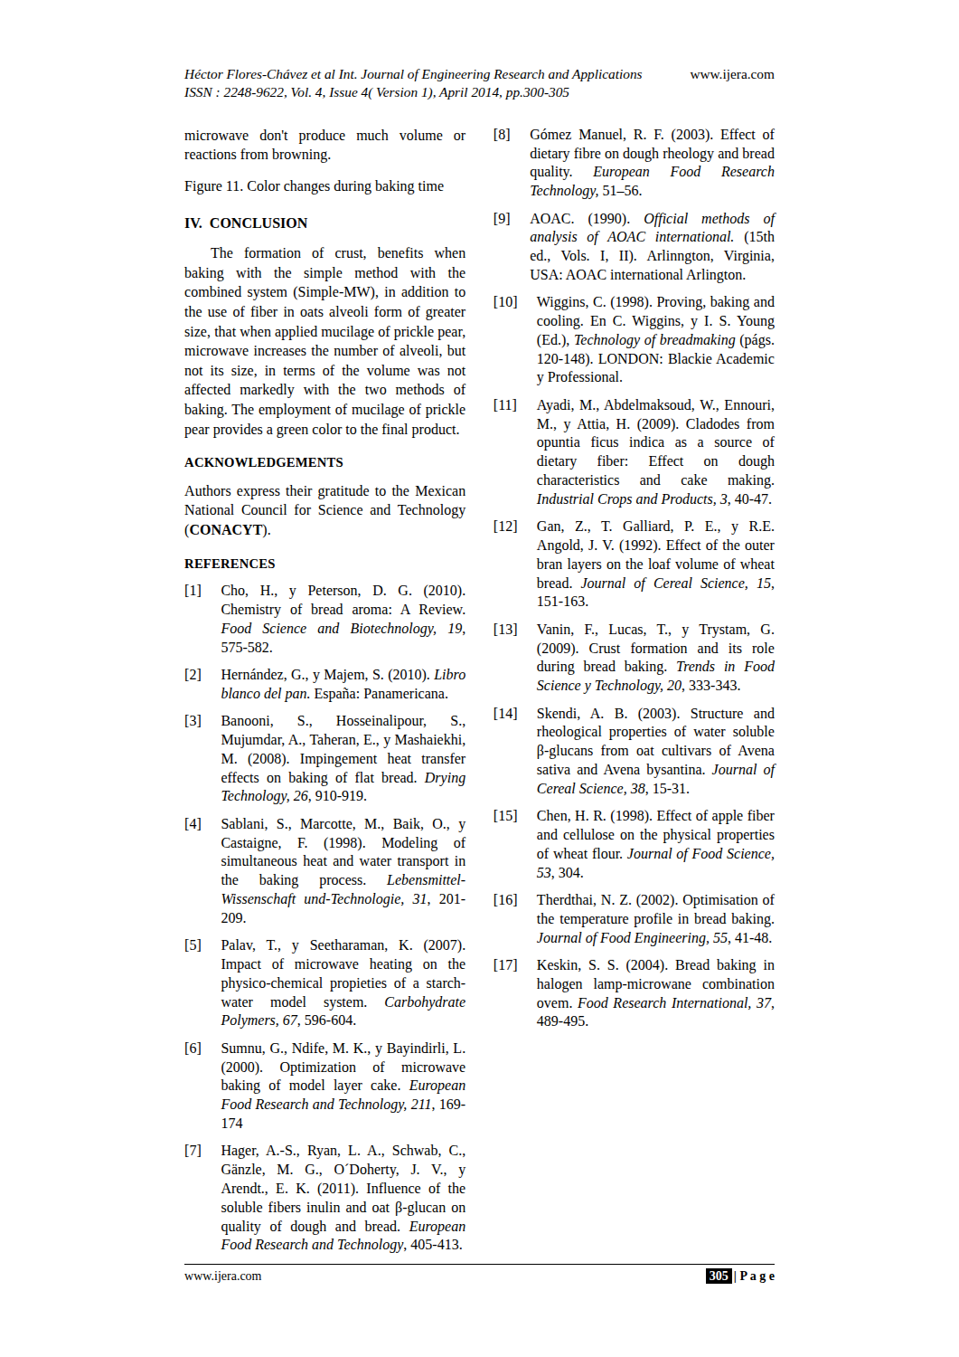Héctor Flores-Chávez et al Int. Journal of Engineering Research and Applications www.ijera.com ISSN : 2248-9622, Vol. 4, Issue 4( Version 1), April 2014, pp.300-305
microwave don't produce much volume or reactions from browning.
Figure 11. Color changes during baking time
IV. CONCLUSION
The formation of crust, benefits when baking with the simple method with the combined system (Simple-MW), in addition to the use of fiber in oats alveoli form of greater size, that when applied mucilage of prickle pear, microwave increases the number of alveoli, but not its size, in terms of the volume was not affected markedly with the two methods of baking. The employment of mucilage of prickle pear provides a green color to the final product.
Acknowledgements
Authors express their gratitude to the Mexican National Council for Science and Technology (CONACYT).
References
Cho, H., y Peterson, D. G. (2010). Chemistry of bread aroma: A Review. Food Science and Biotechnology, 19, 575-582.
Hernández, G., y Majem, S. (2010). Libro blanco del pan. España: Panamericana.
Banooni, S., Hosseinalipour, S., Mujumdar, A., Taheran, E., y Mashaiekhi, M. (2008). Impingement heat transfer effects on baking of flat bread. Drying Technology, 26, 910-919.
Sablani, S., Marcotte, M., Baik, O., y Castaigne, F. (1998). Modeling of simultaneous heat and water transport in the baking process. Lebensmittel-Wissenschaft und-Technologie, 31, 201-209.
Palav, T., y Seetharaman, K. (2007). Impact of microwave heating on the physico-chemical propieties of a starch-water model system. Carbohydrate Polymers, 67, 596-604.
Sumnu, G., Ndife, M. K., y Bayindirli, L. (2000). Optimization of microwave baking of model layer cake. European Food Research and Technology, 211, 169-174
Hager, A.-S., Ryan, L. A., Schwab, C., Gänzle, M. G., O´Doherty, J. V., y Arendt., E. K. (2011). Influence of the soluble fibers inulin and oat β-glucan on quality of dough and bread. European Food Research and Technology, 405-413.
Gómez Manuel, R. F. (2003). Effect of dietary fibre on dough rheology and bread quality. European Food Research Technology, 51–56.
AOAC. (1990). Official methods of analysis of AOAC international. (15th ed., Vols. I, II). Arlinngton, Virginia, USA: AOAC international Arlington.
Wiggins, C. (1998). Proving, baking and cooling. En C. Wiggins, y I. S. Young (Ed.), Technology of breadmaking (págs. 120-148). LONDON: Blackie Academic y Professional.
Ayadi, M., Abdelmaksoud, W., Ennouri, M., y Attia, H. (2009). Cladodes from opuntia ficus indica as a source of dietary fiber: Effect on dough characteristics and cake making. Industrial Crops and Products, 3, 40-47.
Gan, Z., T. Galliard, P. E., y R.E. Angold, J. V. (1992). Effect of the outer bran layers on the loaf volume of wheat bread. Journal of Cereal Science, 15, 151-163.
Vanin, F., Lucas, T., y Trystam, G. (2009). Crust formation and its role during bread baking. Trends in Food Science y Technology, 20, 333-343.
Skendi, A. B. (2003). Structure and rheological properties of water soluble β-glucans from oat cultivars of Avena sativa and Avena bysantina. Journal of Cereal Science, 38, 15-31.
Chen, H. R. (1998). Effect of apple fiber and cellulose on the physical properties of wheat flour. Journal of Food Science, 53, 304.
Therdthai, N. Z. (2002). Optimisation of the temperature profile in bread baking. Journal of Food Engineering, 55, 41-48.
Keskin, S. S. (2004). Bread baking in halogen lamp-microwane combination ovem. Food Research International, 37, 489-495.
www.ijera.com 305| P a g e